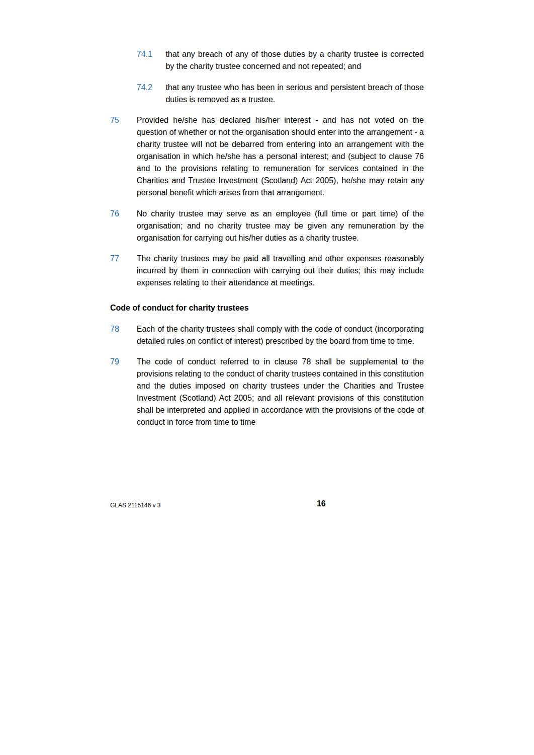74.1
that any breach of any of those duties by a charity trustee is corrected by the charity trustee concerned and not repeated; and
74.2
that any trustee who has been in serious and persistent breach of those duties is removed as a trustee.
75
Provided he/she has declared his/her interest - and has not voted on the question of whether or not the organisation should enter into the arrangement - a charity trustee will not be debarred from entering into an arrangement with the organisation in which he/she has a personal interest; and (subject to clause 76 and to the provisions relating to remuneration for services contained in the Charities and Trustee Investment (Scotland) Act 2005), he/she may retain any personal benefit which arises from that arrangement.
76
No charity trustee may serve as an employee (full time or part time) of the organisation; and no charity trustee may be given any remuneration by the organisation for carrying out his/her duties as a charity trustee.
77
The charity trustees may be paid all travelling and other expenses reasonably incurred by them in connection with carrying out their duties; this may include expenses relating to their attendance at meetings.
Code of conduct for charity trustees
78
Each of the charity trustees shall comply with the code of conduct (incorporating detailed rules on conflict of interest) prescribed by the board from time to time.
79
The code of conduct referred to in clause 78 shall be supplemental to the provisions relating to the conduct of charity trustees contained in this constitution and the duties imposed on charity trustees under the Charities and Trustee Investment (Scotland) Act 2005; and all relevant provisions of this constitution shall be interpreted and applied in accordance with the provisions of the code of conduct in force from time to time
GLAS 2115146 v 3
16